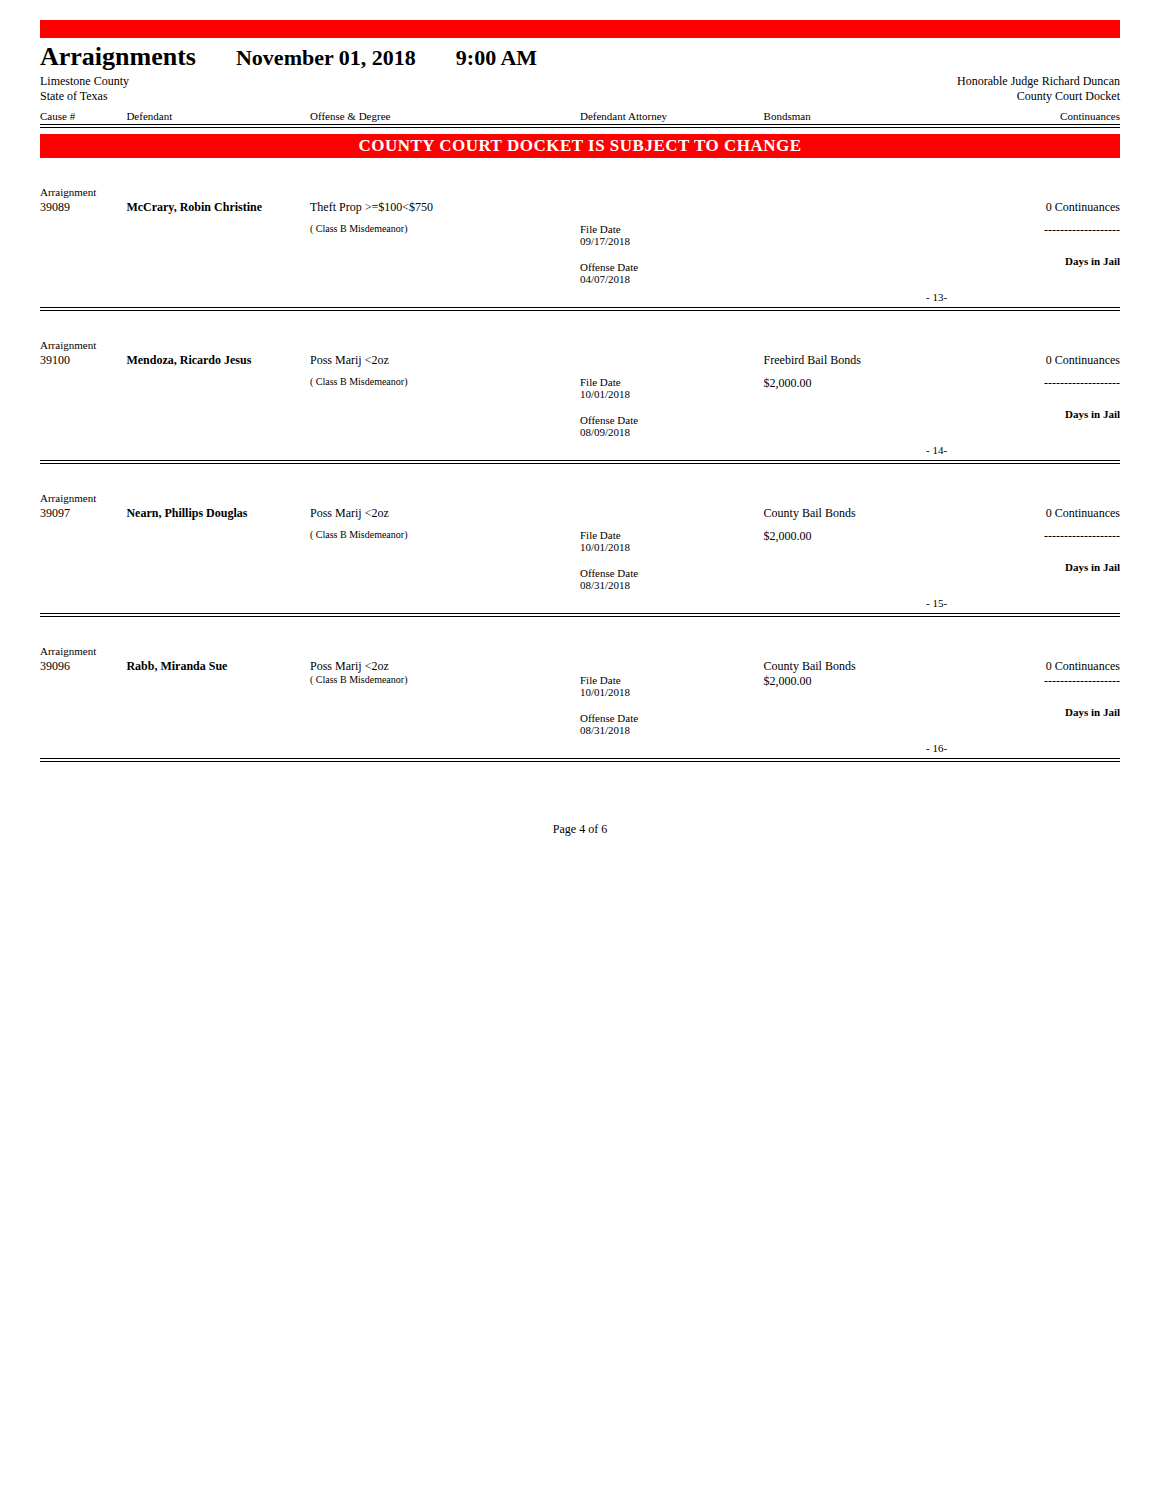Arraignments November 01, 2018 9:00 AM
Limestone County
State of Texas
Honorable Judge Richard Duncan
County Court Docket
Cause #
Defendant
Offense & Degree
Defendant Attorney
Bondsman
Continuances
COUNTY COURT DOCKET IS SUBJECT TO CHANGE
Arraignment
| 39089 | McCrary, Robin Christine | Theft Prop >=$100<$750 | | | 0 Continuances |
| | | ( Class B Misdemeanor) | File Date 09/17/2018 | | ------------------- |
| | | | Offense Date 04/07/2018 | | Days in Jail |
| | | | | - 13- | |
Arraignment
| 39100 | Mendoza, Ricardo Jesus | Poss Marij <2oz | | Freebird Bail Bonds | 0 Continuances |
| | | ( Class B Misdemeanor) | File Date 10/01/2018 | $2,000.00 | ------------------- |
| | | | Offense Date 08/09/2018 | | Days in Jail |
| | | | | - 14- | |
Arraignment
| 39097 | Nearn, Phillips Douglas | Poss Marij <2oz | | County Bail Bonds | 0 Continuances |
| | | ( Class B Misdemeanor) | File Date 10/01/2018 | $2,000.00 | ------------------- |
| | | | Offense Date 08/31/2018 | | Days in Jail |
| | | | | - 15- | |
Arraignment
| 39096 | Rabb, Miranda Sue | Poss Marij <2oz | | County Bail Bonds | 0 Continuances |
| | | ( Class B Misdemeanor) | File Date 10/01/2018 | $2,000.00 | ------------------- |
| | | | Offense Date 08/31/2018 | | Days in Jail |
| | | | | - 16- | |
Page 4 of 6